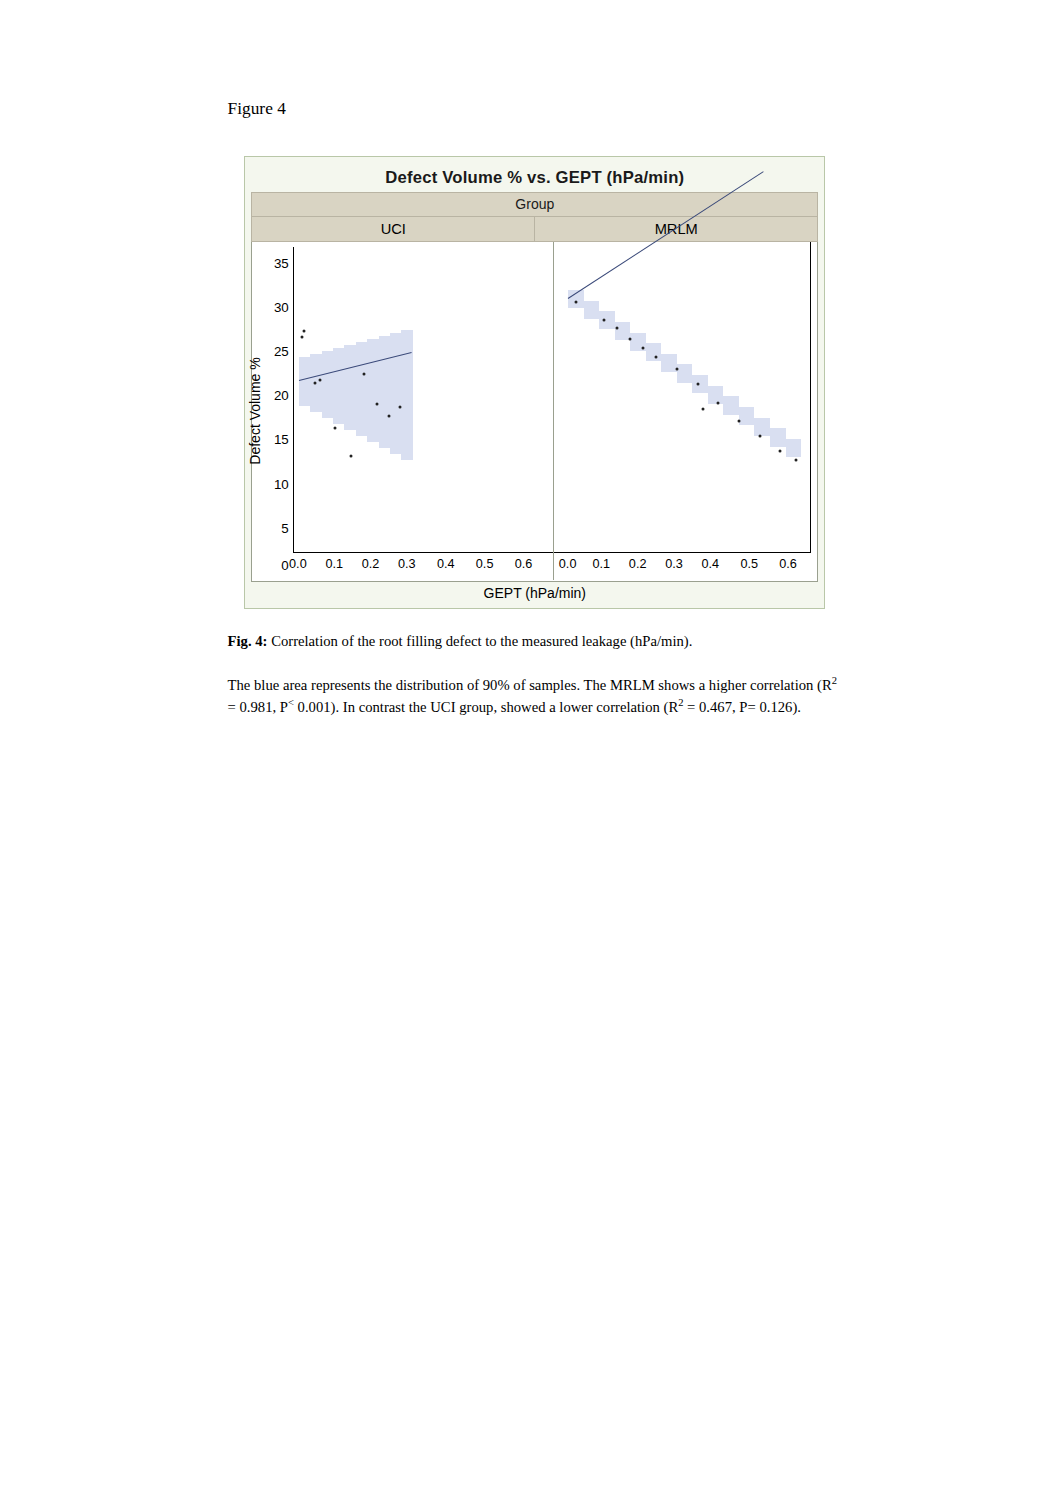Figure 4
Defect Volume % vs. GEPT (hPa/min)
Group
UCI
MRLM
Defect Volume %
35 30 25 20 15 10 5 0
0.0 0.1 0.2 0.3 0.4 0.5 0.6 0.0 0.1 0.2 0.3 0.4 0.5 0.6
GEPT (hPa/min)
Fig. 4: Correlation of the root filling defect to the measured leakage (hPa/min).
The blue area represents the distribution of 90% of samples. The MRLM shows a higher correlation (R2 = 0.981, P< 0.001). In contrast the UCI group, showed a lower correlation (R2 = 0.467, P= 0.126).